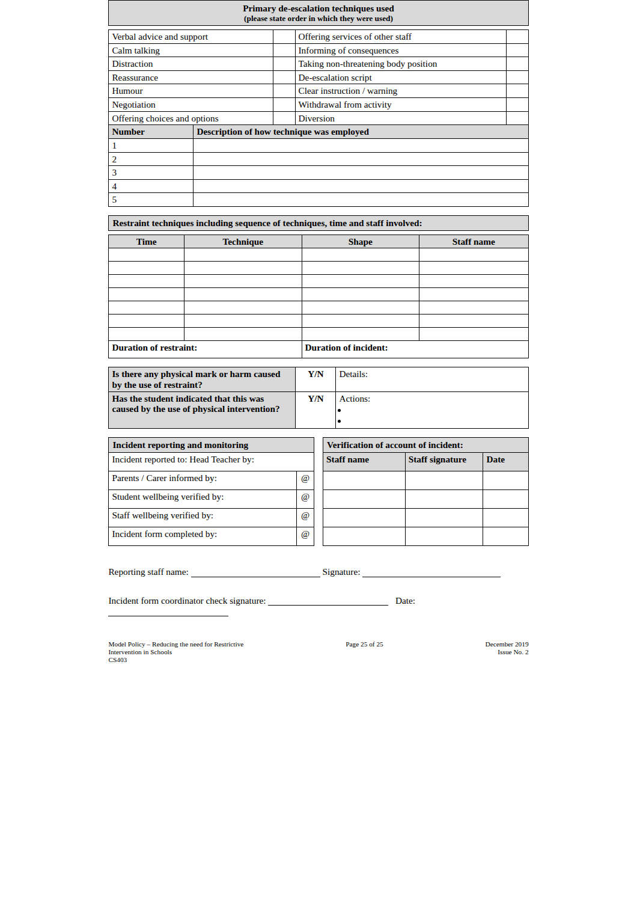Primary de-escalation techniques used
(please state order in which they were used)
| Verbal advice and support | | Offering services of other staff | |
| Calm talking | | Informing of consequences | |
| Distraction | | Taking non-threatening body position | |
| Reassurance | | De-escalation script | |
| Humour | | Clear instruction / warning | |
| Negotiation | | Withdrawal from activity | |
| Offering choices and options | | Diversion | |
| Number | Description of how technique was employed |
| 1 | |
| 2 | |
| 3 | |
| 4 | |
| 5 | |
Restraint techniques including sequence of techniques, time and staff involved:
| Time | Technique | Shape | Staff name |
| Duration of restraint: | Duration of incident: |
| Is there any physical mark or harm caused by the use of restraint? | Y/N | Details: |
| Has the student indicated that this was caused by the use of physical intervention? | Y/N | Actions: |
Incident reporting and monitoring
| Incident reported to: Head Teacher by: |
| Parents / Carer informed by: | @ |
| Student wellbeing verified by: | @ |
| Staff wellbeing verified by: | @ |
| Incident form completed by: | @ |
Verification of account of incident:
| Staff name | Staff signature | Date |
Reporting staff name: Signature:
Incident form coordinator check signature: Date:
Model Policy – Reducing the need for Restrictive Intervention in Schools CS403
Page 25 of 25
December 2019 Issue No. 2